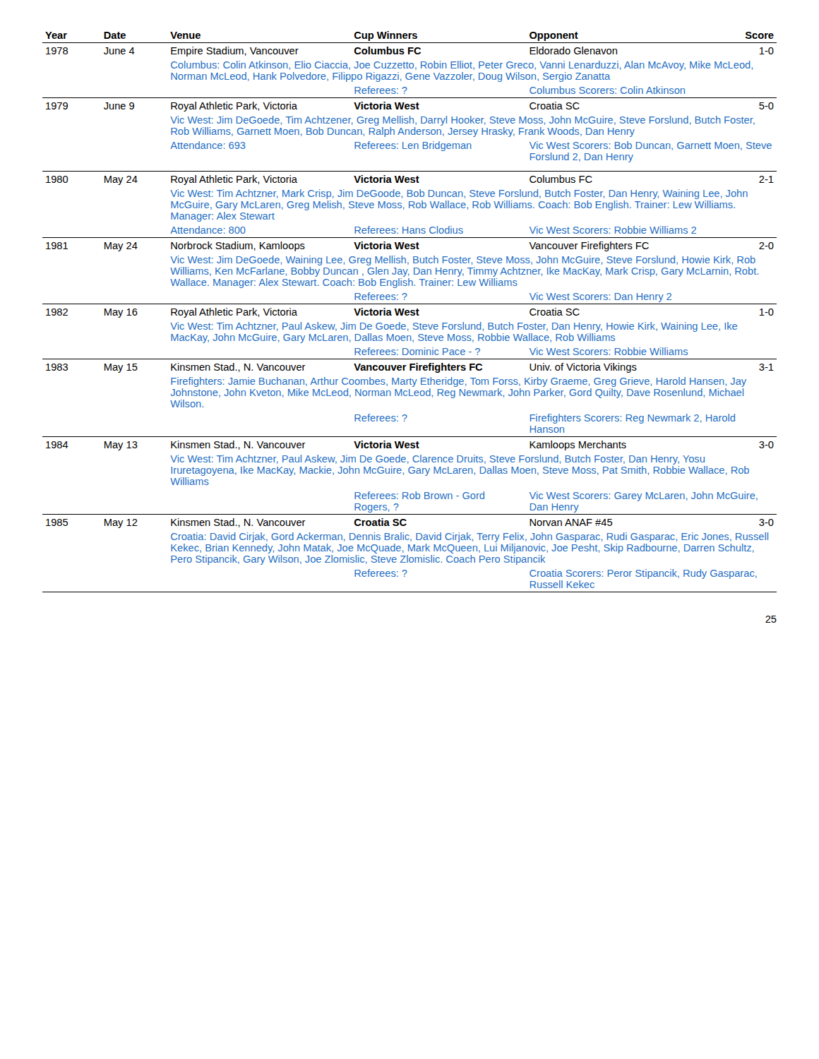| Year | Date | Venue | Cup Winners | Opponent | Score |
| --- | --- | --- | --- | --- | --- |
| 1978 | June 4 | Empire Stadium, Vancouver | Columbus FC | Eldorado Glenavon | 1-0 |
| | | Columbus: Colin Atkinson, Elio Ciaccia, Joe Cuzzetto, Robin Elliot, Peter Greco, Vanni Lenarduzzi, Alan McAvoy, Mike McLeod, Norman McLeod, Hank Polvedore, Filippo Rigazzi, Gene Vazzoler, Doug Wilson, Sergio Zanatta |
| | | | Referees: ? | Columbus Scorers: Colin Atkinson |
| 1979 | June 9 | Royal Athletic Park, Victoria | Victoria West | Croatia SC | 5-0 |
| | | Vic West: Jim DeGoede, Tim Achtzener, Greg Mellish, Darryl Hooker, Steve Moss, John McGuire, Steve Forslund, Butch Foster, Rob Williams, Garnett Moen, Bob Duncan, Ralph Anderson, Jersey Hrasky, Frank Woods, Dan Henry |
| | | Attendance: 693 | Referees: Len Bridgeman | Vic West Scorers: Bob Duncan, Garnett Moen, Steve Forslund 2, Dan Henry |
| 1980 | May 24 | Royal Athletic Park, Victoria | Victoria West | Columbus FC | 2-1 |
| | | Vic West: Tim Achtzner, Mark Crisp, Jim DeGoode, Bob Duncan, Steve Forslund, Butch Foster, Dan Henry, Waining Lee, John McGuire, Gary McLaren, Greg Melish, Steve Moss, Rob Wallace, Rob Williams. Coach: Bob English. Trainer: Lew Williams. Manager: Alex Stewart |
| | | Attendance: 800 | Referees: Hans Clodius | Vic West Scorers: Robbie Williams 2 |
| 1981 | May 24 | Norbrock Stadium, Kamloops | Victoria West | Vancouver Firefighters FC | 2-0 |
| | | Vic West: Jim DeGoede, Waining Lee, Greg Mellish, Butch Foster, Steve Moss, John McGuire, Steve Forslund, Howie Kirk, Rob Williams, Ken McFarlane, Bobby Duncan , Glen Jay, Dan Henry, Timmy Achtzner, Ike MacKay, Mark Crisp, Gary McLarnin, Robt. Wallace. Manager: Alex Stewart. Coach: Bob English. Trainer: Lew Williams |
| | | | Referees: ? | Vic West Scorers: Dan Henry 2 |
| 1982 | May 16 | Royal Athletic Park, Victoria | Victoria West | Croatia SC | 1-0 |
| | | Vic West: Tim Achtzner, Paul Askew, Jim De Goede, Steve Forslund, Butch Foster, Dan Henry, Howie Kirk, Waining Lee, Ike MacKay, John McGuire, Gary McLaren, Dallas Moen, Steve Moss, Robbie Wallace, Rob Williams |
| | | | Referees: Dominic Pace - ? | Vic West Scorers: Robbie Williams |
| 1983 | May 15 | Kinsmen Stad., N. Vancouver | Vancouver Firefighters FC | Univ. of Victoria Vikings | 3-1 |
| | | Firefighters: Jamie Buchanan, Arthur Coombes, Marty Etheridge, Tom Forss, Kirby Graeme, Greg Grieve, Harold Hansen, Jay Johnstone, John Kveton, Mike McLeod, Norman McLeod, Reg Newmark, John Parker, Gord Quilty, Dave Rosenlund, Michael Wilson. |
| | | | Referees: ? | Firefighters Scorers: Reg Newmark 2, Harold Hanson |
| 1984 | May 13 | Kinsmen Stad., N. Vancouver | Victoria West | Kamloops Merchants | 3-0 |
| | | Vic West: Tim Achtzner, Paul Askew, Jim De Goede, Clarence Druits, Steve Forslund, Butch Foster, Dan Henry, Yosu Iruretagoyena, Ike MacKay, Mackie, John McGuire, Gary McLaren, Dallas Moen, Steve Moss, Pat Smith, Robbie Wallace, Rob Williams |
| | | | Referees: Rob Brown - Gord Rogers, ? | Vic West Scorers: Garey McLaren, John McGuire, Dan Henry |
| 1985 | May 12 | Kinsmen Stad., N. Vancouver | Croatia SC | Norvan ANAF #45 | 3-0 |
| | | Croatia: David Cirjak, Gord Ackerman, Dennis Bralic, David Cirjak, Terry Felix, John Gasparac, Rudi Gasparac, Eric Jones, Russell Kekec, Brian Kennedy, John Matak, Joe McQuade, Mark McQueen, Lui Miljanovic, Joe Pesht, Skip Radbourne, Darren Schultz, Pero Stipancik, Gary Wilson, Joe Zlomislic, Steve Zlomislic. Coach Pero Stipancik |
| | | | Referees: ? | Croatia Scorers: Peror Stipancik, Rudy Gasparac, Russell Kekec |
25